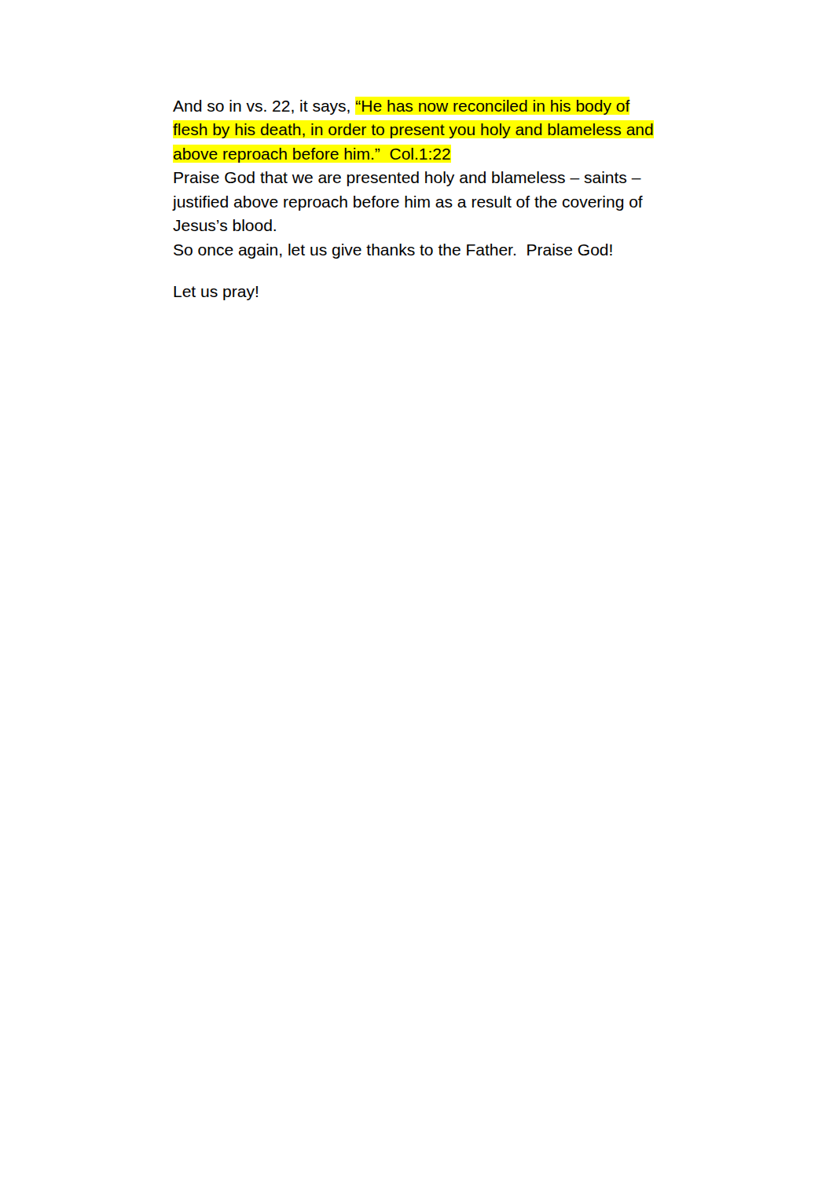And so in vs. 22, it says, “He has now reconciled in his body of flesh by his death, in order to present you holy and blameless and above reproach before him.” Col.1:22
Praise God that we are presented holy and blameless – saints – justified above reproach before him as a result of the covering of Jesus’s blood.
So once again, let us give thanks to the Father. Praise God!
Let us pray!